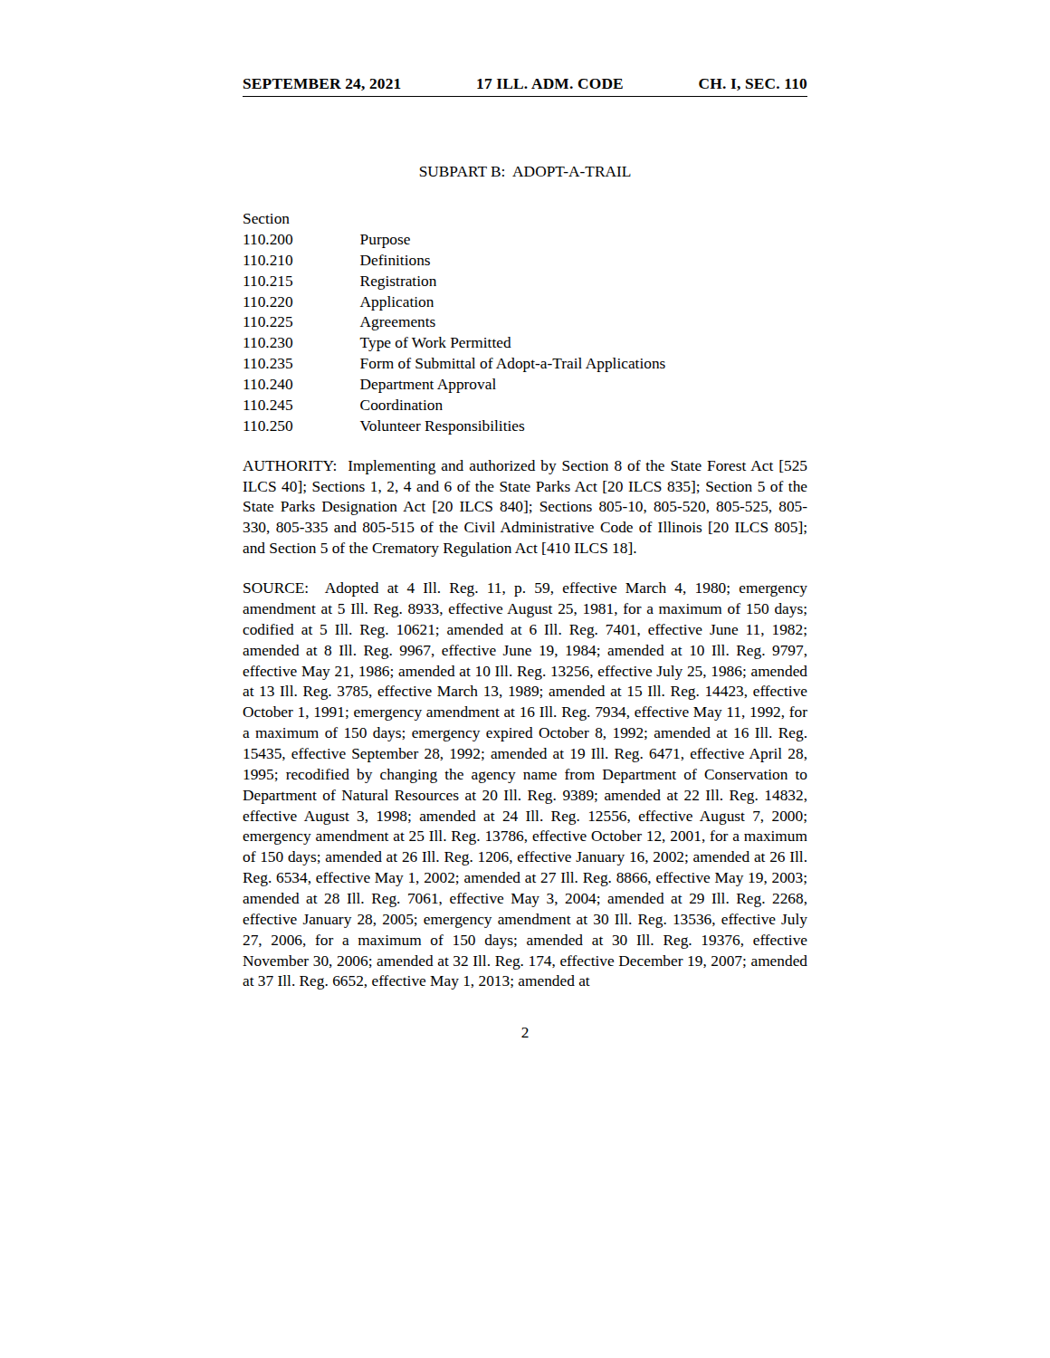SEPTEMBER 24, 2021 17 ILL. ADM. CODE CH. I, SEC. 110
SUBPART B: ADOPT-A-TRAIL
Section
| 110.200 | Purpose |
| 110.210 | Definitions |
| 110.215 | Registration |
| 110.220 | Application |
| 110.225 | Agreements |
| 110.230 | Type of Work Permitted |
| 110.235 | Form of Submittal of Adopt-a-Trail Applications |
| 110.240 | Department Approval |
| 110.245 | Coordination |
| 110.250 | Volunteer Responsibilities |
AUTHORITY: Implementing and authorized by Section 8 of the State Forest Act [525 ILCS 40]; Sections 1, 2, 4 and 6 of the State Parks Act [20 ILCS 835]; Section 5 of the State Parks Designation Act [20 ILCS 840]; Sections 805-10, 805-520, 805-525, 805-330, 805-335 and 805-515 of the Civil Administrative Code of Illinois [20 ILCS 805]; and Section 5 of the Crematory Regulation Act [410 ILCS 18].
SOURCE: Adopted at 4 Ill. Reg. 11, p. 59, effective March 4, 1980; emergency amendment at 5 Ill. Reg. 8933, effective August 25, 1981, for a maximum of 150 days; codified at 5 Ill. Reg. 10621; amended at 6 Ill. Reg. 7401, effective June 11, 1982; amended at 8 Ill. Reg. 9967, effective June 19, 1984; amended at 10 Ill. Reg. 9797, effective May 21, 1986; amended at 10 Ill. Reg. 13256, effective July 25, 1986; amended at 13 Ill. Reg. 3785, effective March 13, 1989; amended at 15 Ill. Reg. 14423, effective October 1, 1991; emergency amendment at 16 Ill. Reg. 7934, effective May 11, 1992, for a maximum of 150 days; emergency expired October 8, 1992; amended at 16 Ill. Reg. 15435, effective September 28, 1992; amended at 19 Ill. Reg. 6471, effective April 28, 1995; recodified by changing the agency name from Department of Conservation to Department of Natural Resources at 20 Ill. Reg. 9389; amended at 22 Ill. Reg. 14832, effective August 3, 1998; amended at 24 Ill. Reg. 12556, effective August 7, 2000; emergency amendment at 25 Ill. Reg. 13786, effective October 12, 2001, for a maximum of 150 days; amended at 26 Ill. Reg. 1206, effective January 16, 2002; amended at 26 Ill. Reg. 6534, effective May 1, 2002; amended at 27 Ill. Reg. 8866, effective May 19, 2003; amended at 28 Ill. Reg. 7061, effective May 3, 2004; amended at 29 Ill. Reg. 2268, effective January 28, 2005; emergency amendment at 30 Ill. Reg. 13536, effective July 27, 2006, for a maximum of 150 days; amended at 30 Ill. Reg. 19376, effective November 30, 2006; amended at 32 Ill. Reg. 174, effective December 19, 2007; amended at 37 Ill. Reg. 6652, effective May 1, 2013; amended at
2